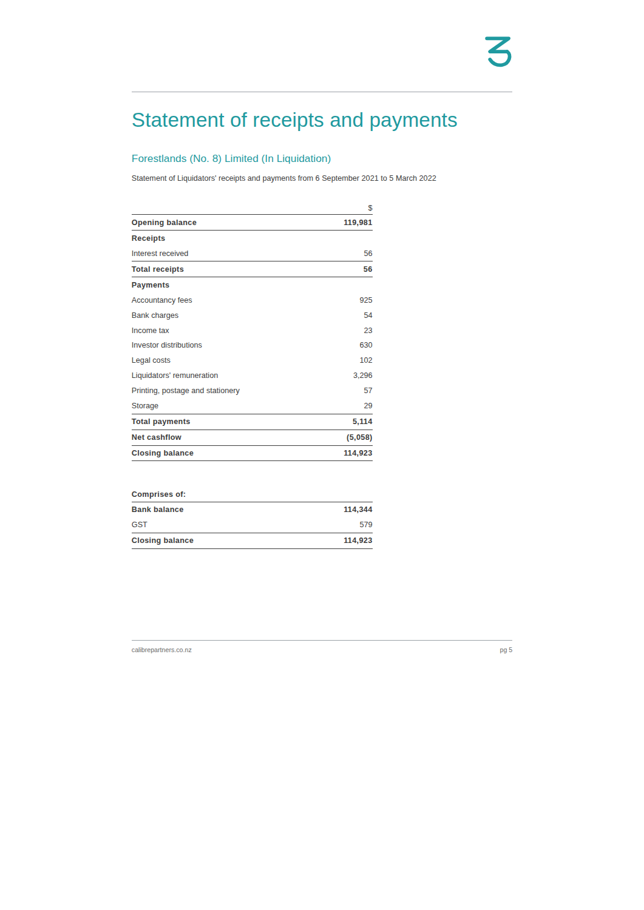Statement of receipts and payments
Forestlands (No. 8) Limited (In Liquidation)
Statement of Liquidators' receipts and payments from 6 September 2021 to 5 March 2022
| | $ |
| Opening balance | 119,981 |
| Receipts | |
| Interest received | 56 |
| Total receipts | 56 |
| Payments | |
| Accountancy fees | 925 |
| Bank charges | 54 |
| Income tax | 23 |
| Investor distributions | 630 |
| Legal costs | 102 |
| Liquidators' remuneration | 3,296 |
| Printing, postage and stationery | 57 |
| Storage | 29 |
| Total payments | 5,114 |
| Net cashflow | (5,058) |
| Closing balance | 114,923 |
| Comprises of: | |
| Bank balance | 114,344 |
| GST | 579 |
| Closing balance | 114,923 |
calibrepartners.co.nz pg 5